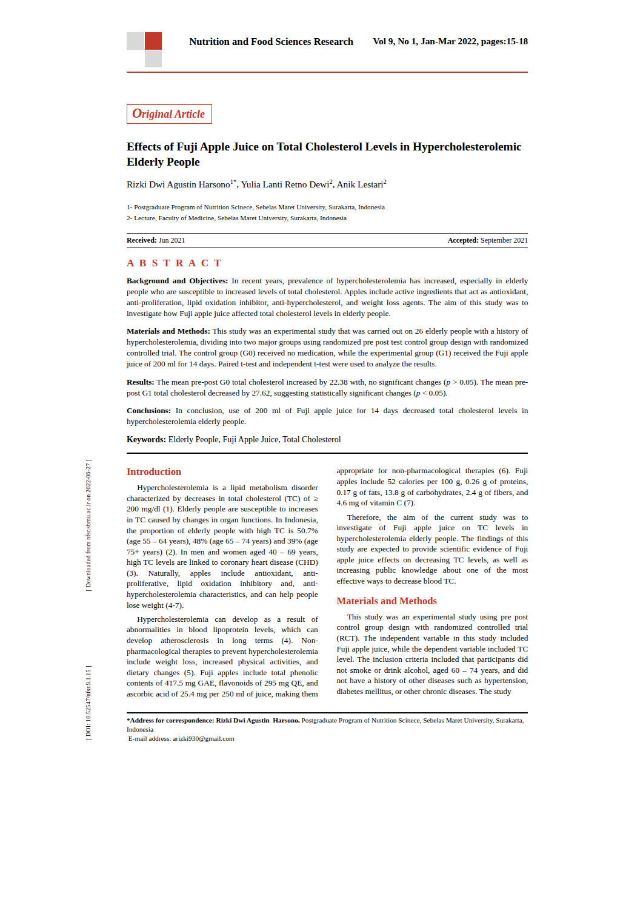[ DOI: 10.52547/nfsr.9.1.15 ]
[ Downloaded from nfsr.sbmu.ac.ir on 2022-06-27 ]
Nutrition and Food Sciences Research
Vol 9, No 1, Jan-Mar 2022, pages:15-18
Original Article
Effects of Fuji Apple Juice on Total Cholesterol Levels in Hypercholesterolemic Elderly People
Rizki Dwi Agustin Harsono1*, Yulia Lanti Retno Dewi2, Anik Lestari2
1- Postgraduate Program of Nutrition Scinece, Sebelas Maret University, Surakarta, Indonesia
2- Lecture, Faculty of Medicine, Sebelas Maret University, Surakarta, Indonesia
Received: Jun 2021 Accepted: September 2021
A B S T R A C T
Background and Objectives: In recent years, prevalence of hypercholesterolemia has increased, especially in elderly people who are susceptible to increased levels of total cholesterol. Apples include active ingredients that act as antioxidant, anti-proliferation, lipid oxidation inhibitor, anti-hypercholesterol, and weight loss agents. The aim of this study was to investigate how Fuji apple juice affected total cholesterol levels in elderly people.
Materials and Methods: This study was an experimental study that was carried out on 26 elderly people with a history of hypercholesterolemia, dividing into two major groups using randomized pre post test control group design with randomized controlled trial. The control group (G0) received no medication, while the experimental group (G1) received the Fuji apple juice of 200 ml for 14 days. Paired t-test and independent t-test were used to analyze the results.
Results: The mean pre-post G0 total cholesterol increased by 22.38 with, no significant changes (p > 0.05). The mean pre-post G1 total cholesterol decreased by 27.62, suggesting statistically significant changes (p < 0.05).
Conclusions: In conclusion, use of 200 ml of Fuji apple juice for 14 days decreased total cholesterol levels in hypercholesterolemia elderly people.
Keywords: Elderly People, Fuji Apple Juice, Total Cholesterol
Introduction
Hypercholesterolemia is a lipid metabolism disorder characterized by decreases in total cholesterol (TC) of ≥ 200 mg/dl (1). Elderly people are susceptible to increases in TC caused by changes in organ functions. In Indonesia, the proportion of elderly people with high TC is 50.7% (age 55 – 64 years), 48% (age 65 – 74 years) and 39% (age 75+ years) (2). In men and women aged 40 – 69 years, high TC levels are linked to coronary heart disease (CHD) (3). Naturally, apples include antioxidant, anti-proliferative, lipid oxidation inhibitory and, anti-hypercholesterolemia characteristics, and can help people lose weight (4-7).
Hypercholesterolemia can develop as a result of abnormalities in blood lipoprotein levels, which can develop atherosclerosis in long terms (4). Non-pharmacological therapies to prevent hypercholesterolemia include weight loss, increased physical activities, and dietary changes (5). Fuji apples include total phenolic contents of 417.5 mg GAE, flavonoids of 295 mg QE, and ascorbic acid of 25.4 mg per 250 ml of juice, making them appropriate for non-pharmacological therapies (6). Fuji apples include 52 calories per 100 g, 0.26 g of proteins, 0.17 g of fats, 13.8 g of carbohydrates, 2.4 g of fibers, and 4.6 mg of vitamin C (7).
Therefore, the aim of the current study was to investigate of Fuji apple juice on TC levels in hypercholesterolemia elderly people. The findings of this study are expected to provide scientific evidence of Fuji apple juice effects on decreasing TC levels, as well as increasing public knowledge about one of the most effective ways to decrease blood TC.
Materials and Methods
This study was an experimental study using pre post control group design with randomized controlled trial (RCT). The independent variable in this study included Fuji apple juice, while the dependent variable included TC level. The inclusion criteria included that participants did not smoke or drink alcohol, aged 60 – 74 years, and did not have a history of other diseases such as hypertension, diabetes mellitus, or other chronic diseases. The study
*Address for correspondence: Rizki Dwi Agustin Harsono, Postgraduate Program of Nutrition Scinece, Sebelas Maret University, Surakarta, Indonesia
E-mail address: arizki930@gmail.com